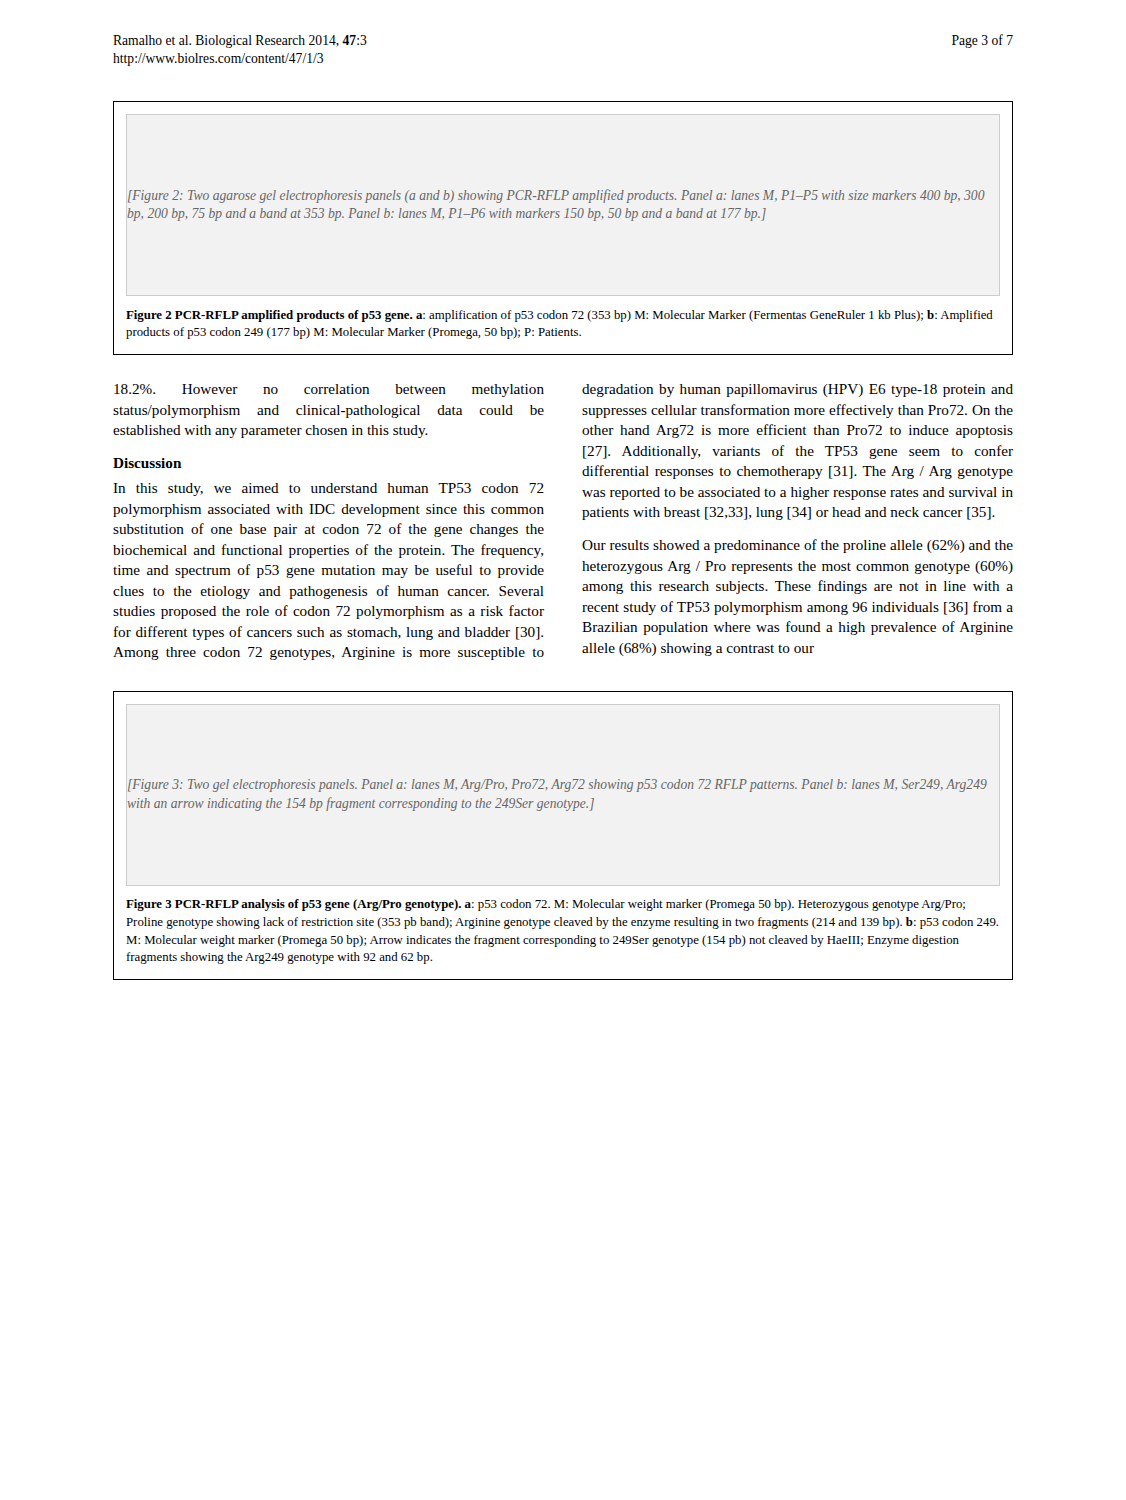Ramalho et al. Biological Research 2014, 47:3
http://www.biolres.com/content/47/1/3
Page 3 of 7
[Figure 2: Two agarose gel electrophoresis panels (a and b) showing PCR-RFLP amplified products. Panel a: lanes M, P1–P5 with size markers 400 bp, 300 bp, 200 bp, 75 bp and a band at 353 bp. Panel b: lanes M, P1–P6 with markers 150 bp, 50 bp and a band at 177 bp.]
Figure 2 PCR-RFLP amplified products of p53 gene. a: amplification of p53 codon 72 (353 bp) M: Molecular Marker (Fermentas GeneRuler 1 kb Plus); b: Amplified products of p53 codon 249 (177 bp) M: Molecular Marker (Promega, 50 bp); P: Patients.
18.2%. However no correlation between methylation status/polymorphism and clinical-pathological data could be established with any parameter chosen in this study.
Discussion
In this study, we aimed to understand human TP53 codon 72 polymorphism associated with IDC development since this common substitution of one base pair at codon 72 of the gene changes the biochemical and functional properties of the protein. The frequency, time and spectrum of p53 gene mutation may be useful to provide clues to the etiology and pathogenesis of human cancer. Several studies proposed the role of codon 72 polymorphism as a risk factor for different types of cancers such as stomach, lung and bladder [30]. Among three codon 72 genotypes, Arginine is more susceptible to degradation by human papillomavirus (HPV) E6 type-18 protein and suppresses cellular transformation more effectively than Pro72. On the other hand Arg72 is more efficient than Pro72 to induce apoptosis [27]. Additionally, variants of the TP53 gene seem to confer differential responses to chemotherapy [31]. The Arg / Arg genotype was reported to be associated to a higher response rates and survival in patients with breast [32,33], lung [34] or head and neck cancer [35].
Our results showed a predominance of the proline allele (62%) and the heterozygous Arg / Pro represents the most common genotype (60%) among this research subjects. These findings are not in line with a recent study of TP53 polymorphism among 96 individuals [36] from a Brazilian population where was found a high prevalence of Arginine allele (68%) showing a contrast to our
[Figure 3: Two gel electrophoresis panels. Panel a: lanes M, Arg/Pro, Pro72, Arg72 showing p53 codon 72 RFLP patterns. Panel b: lanes M, Ser249, Arg249 with an arrow indicating the 154 bp fragment corresponding to the 249Ser genotype.]
Figure 3 PCR-RFLP analysis of p53 gene (Arg/Pro genotype). a: p53 codon 72. M: Molecular weight marker (Promega 50 bp). Heterozygous genotype Arg/Pro; Proline genotype showing lack of restriction site (353 pb band); Arginine genotype cleaved by the enzyme resulting in two fragments (214 and 139 bp). b: p53 codon 249. M: Molecular weight marker (Promega 50 bp); Arrow indicates the fragment corresponding to 249Ser genotype (154 pb) not cleaved by HaeIII; Enzyme digestion fragments showing the Arg249 genotype with 92 and 62 bp.